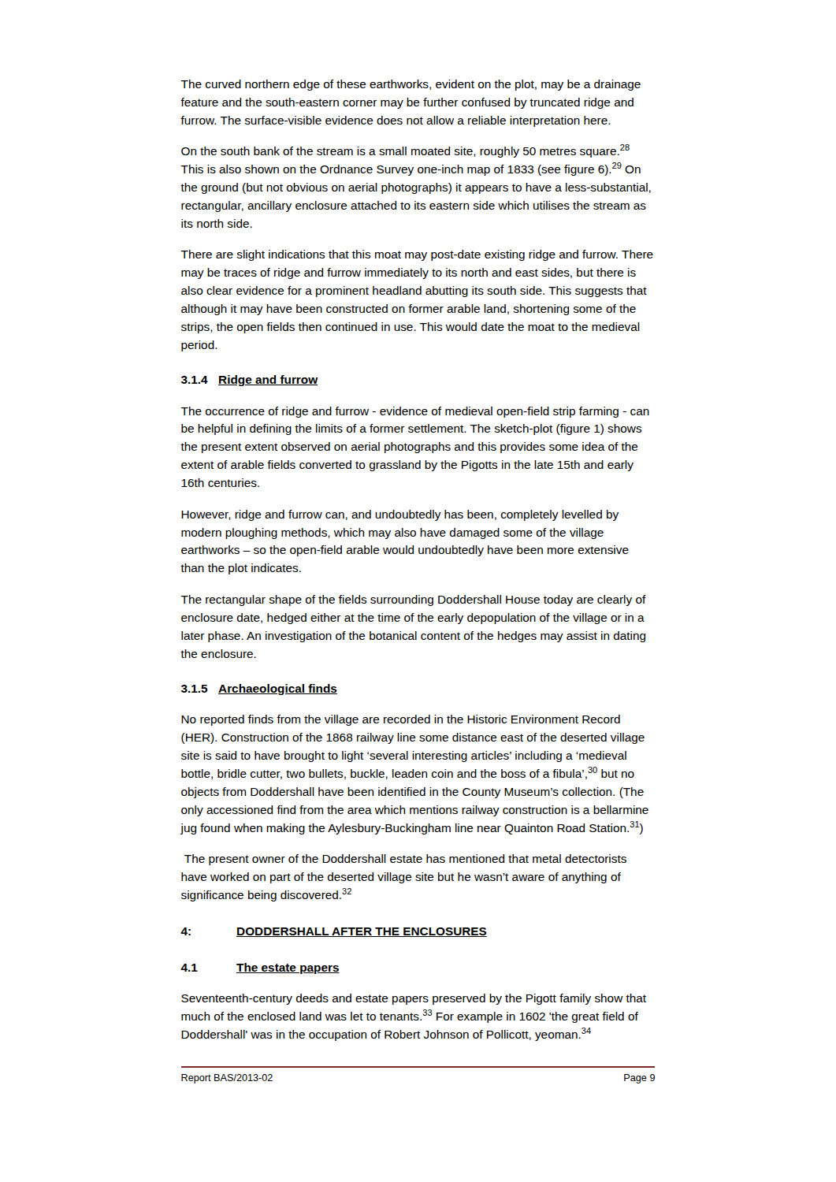The curved northern edge of these earthworks, evident on the plot, may be a drainage feature and the south-eastern corner may be further confused by truncated ridge and furrow. The surface-visible evidence does not allow a reliable interpretation here.
On the south bank of the stream is a small moated site, roughly 50 metres square.28 This is also shown on the Ordnance Survey one-inch map of 1833 (see figure 6).29 On the ground (but not obvious on aerial photographs) it appears to have a less-substantial, rectangular, ancillary enclosure attached to its eastern side which utilises the stream as its north side.
There are slight indications that this moat may post-date existing ridge and furrow. There may be traces of ridge and furrow immediately to its north and east sides, but there is also clear evidence for a prominent headland abutting its south side. This suggests that although it may have been constructed on former arable land, shortening some of the strips, the open fields then continued in use. This would date the moat to the medieval period.
3.1.4 Ridge and furrow
The occurrence of ridge and furrow - evidence of medieval open-field strip farming - can be helpful in defining the limits of a former settlement. The sketch-plot (figure 1) shows the present extent observed on aerial photographs and this provides some idea of the extent of arable fields converted to grassland by the Pigotts in the late 15th and early 16th centuries.
However, ridge and furrow can, and undoubtedly has been, completely levelled by modern ploughing methods, which may also have damaged some of the village earthworks – so the open-field arable would undoubtedly have been more extensive than the plot indicates.
The rectangular shape of the fields surrounding Doddershall House today are clearly of enclosure date, hedged either at the time of the early depopulation of the village or in a later phase. An investigation of the botanical content of the hedges may assist in dating the enclosure.
3.1.5 Archaeological finds
No reported finds from the village are recorded in the Historic Environment Record (HER). Construction of the 1868 railway line some distance east of the deserted village site is said to have brought to light ‘several interesting articles’ including a ‘medieval bottle, bridle cutter, two bullets, buckle, leaden coin and the boss of a fibula’,30 but no objects from Doddershall have been identified in the County Museum’s collection. (The only accessioned find from the area which mentions railway construction is a bellarmine jug found when making the Aylesbury-Buckingham line near Quainton Road Station.31)
The present owner of the Doddershall estate has mentioned that metal detectorists have worked on part of the deserted village site but he wasn’t aware of anything of significance being discovered.32
4: DODDERSHALL AFTER THE ENCLOSURES
4.1 The estate papers
Seventeenth-century deeds and estate papers preserved by the Pigott family show that much of the enclosed land was let to tenants.33 For example in 1602 'the great field of Doddershall' was in the occupation of Robert Johnson of Pollicott, yeoman.34
Report BAS/2013-02 Page 9